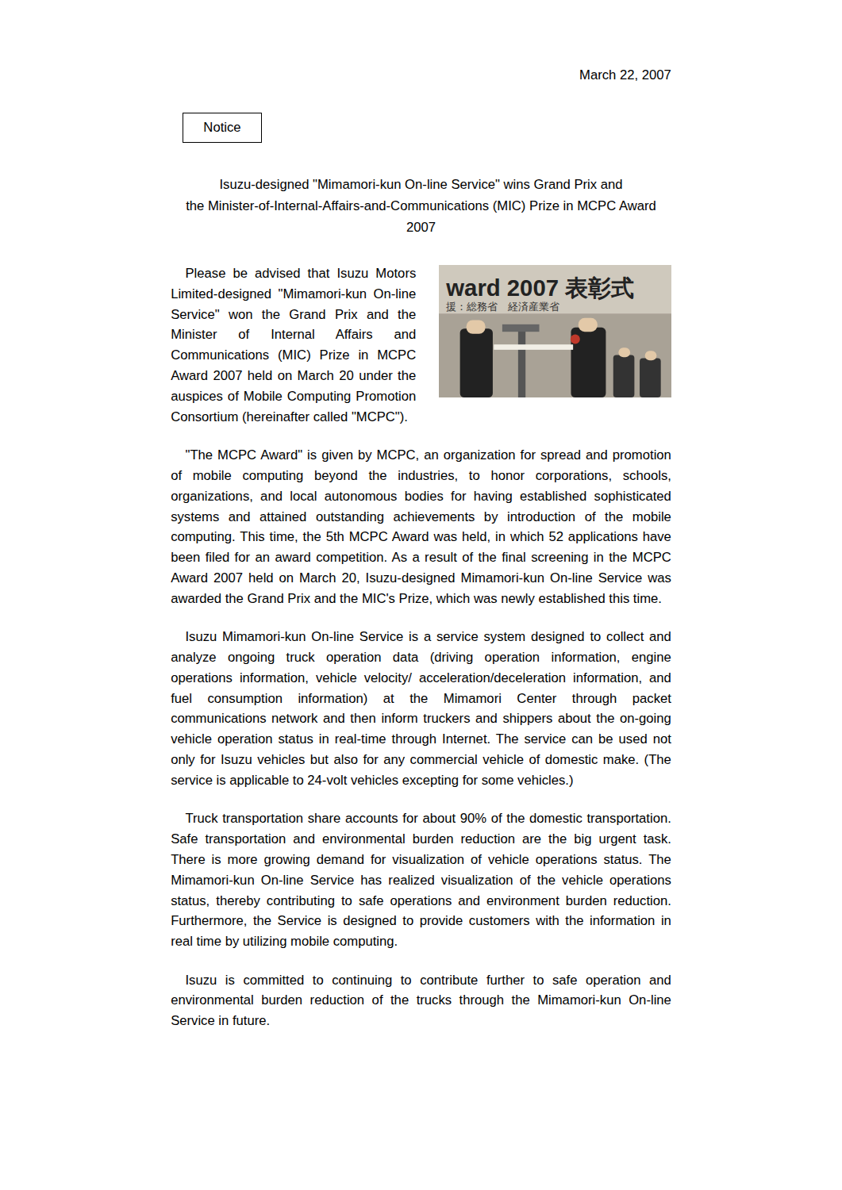March 22, 2007
Notice
Isuzu-designed "Mimamori-kun On-line Service" wins Grand Prix and the Minister-of-Internal-Affairs-and-Communications (MIC) Prize in MCPC Award 2007
Please be advised that Isuzu Motors Limited-designed "Mimamori-kun On-line Service" won the Grand Prix and the Minister of Internal Affairs and Communications (MIC) Prize in MCPC Award 2007 held on March 20 under the auspices of Mobile Computing Promotion Consortium (hereinafter called "MCPC").
"The MCPC Award" is given by MCPC, an organization for spread and promotion of mobile computing beyond the industries, to honor corporations, schools, organizations, and local autonomous bodies for having established sophisticated systems and attained outstanding achievements by introduction of the mobile computing. This time, the 5th MCPC Award was held, in which 52 applications have been filed for an award competition. As a result of the final screening in the MCPC Award 2007 held on March 20, Isuzu-designed Mimamori-kun On-line Service was awarded the Grand Prix and the MIC's Prize, which was newly established this time.
Isuzu Mimamori-kun On-line Service is a service system designed to collect and analyze ongoing truck operation data (driving operation information, engine operations information, vehicle velocity/ acceleration/deceleration information, and fuel consumption information) at the Mimamori Center through packet communications network and then inform truckers and shippers about the on-going vehicle operation status in real-time through Internet. The service can be used not only for Isuzu vehicles but also for any commercial vehicle of domestic make. (The service is applicable to 24-volt vehicles excepting for some vehicles.)
Truck transportation share accounts for about 90% of the domestic transportation. Safe transportation and environmental burden reduction are the big urgent task. There is more growing demand for visualization of vehicle operations status. The Mimamori-kun On-line Service has realized visualization of the vehicle operations status, thereby contributing to safe operations and environment burden reduction. Furthermore, the Service is designed to provide customers with the information in real time by utilizing mobile computing.
Isuzu is committed to continuing to contribute further to safe operation and environmental burden reduction of the trucks through the Mimamori-kun On-line Service in future.